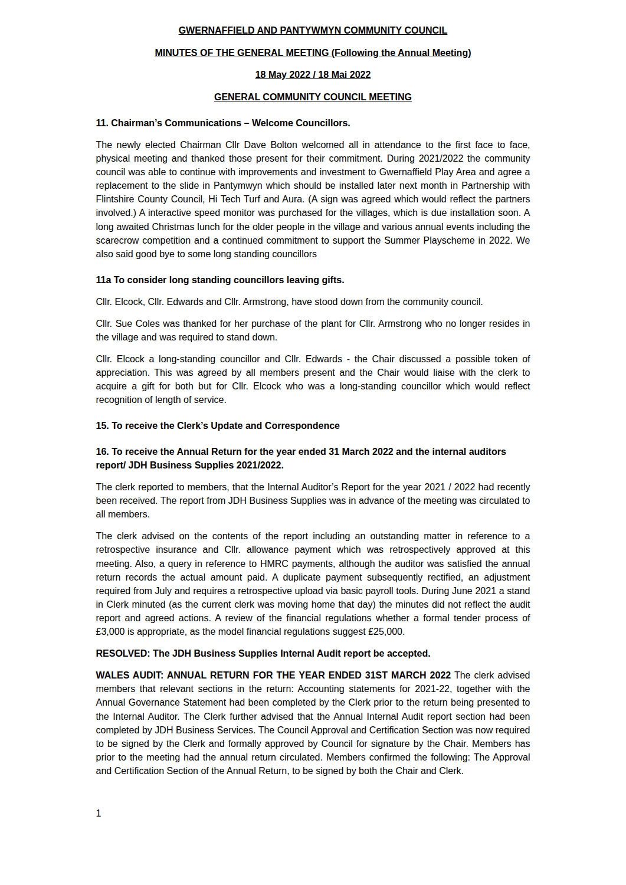GWERNAFFIELD AND PANTYWMYN COMMUNITY COUNCIL
MINUTES OF THE GENERAL MEETING (Following the Annual Meeting)
18 May 2022 / 18 Mai 2022
GENERAL COMMUNITY COUNCIL MEETING
11. Chairman’s Communications – Welcome Councillors.
The newly elected Chairman Cllr Dave Bolton welcomed all in attendance to the first face to face, physical meeting and thanked those present for their commitment. During 2021/2022 the community council was able to continue with improvements and investment to Gwernaffield Play Area and agree a replacement to the slide in Pantymwyn which should be installed later next month in Partnership with Flintshire County Council, Hi Tech Turf and Aura. (A sign was agreed which would reflect the partners involved.) A interactive speed monitor was purchased for the villages, which is due installation soon. A long awaited Christmas lunch for the older people in the village and various annual events including the scarecrow competition and a continued commitment to support the Summer Playscheme in 2022. We also said good bye to some long standing councillors
11a To consider long standing councillors leaving gifts.
Cllr. Elcock, Cllr. Edwards and Cllr. Armstrong, have stood down from the community council.
Cllr. Sue Coles was thanked for her purchase of the plant for Cllr. Armstrong who no longer resides in the village and was required to stand down.
Cllr. Elcock a long-standing councillor and Cllr. Edwards - the Chair discussed a possible token of appreciation. This was agreed by all members present and the Chair would liaise with the clerk to acquire a gift for both but for Cllr. Elcock who was a long-standing councillor which would reflect recognition of length of service.
15. To receive the Clerk’s Update and Correspondence
16. To receive the Annual Return for the year ended 31 March 2022 and the internal auditors report/ JDH Business Supplies 2021/2022.
The clerk reported to members, that the Internal Auditor’s Report for the year 2021 / 2022 had recently been received. The report from JDH Business Supplies was in advance of the meeting was circulated to all members.
The clerk advised on the contents of the report including an outstanding matter in reference to a retrospective insurance and Cllr. allowance payment which was retrospectively approved at this meeting. Also, a query in reference to HMRC payments, although the auditor was satisfied the annual return records the actual amount paid. A duplicate payment subsequently rectified, an adjustment required from July and requires a retrospective upload via basic payroll tools. During June 2021 a stand in Clerk minuted (as the current clerk was moving home that day) the minutes did not reflect the audit report and agreed actions. A review of the financial regulations whether a formal tender process of £3,000 is appropriate, as the model financial regulations suggest £25,000.
RESOLVED: The JDH Business Supplies Internal Audit report be accepted.
WALES AUDIT: ANNUAL RETURN FOR THE YEAR ENDED 31ST MARCH 2022 The clerk advised members that relevant sections in the return: Accounting statements for 2021-22, together with the Annual Governance Statement had been completed by the Clerk prior to the return being presented to the Internal Auditor. The Clerk further advised that the Annual Internal Audit report section had been completed by JDH Business Services. The Council Approval and Certification Section was now required to be signed by the Clerk and formally approved by Council for signature by the Chair. Members has prior to the meeting had the annual return circulated. Members confirmed the following: The Approval and Certification Section of the Annual Return, to be signed by both the Chair and Clerk.
1